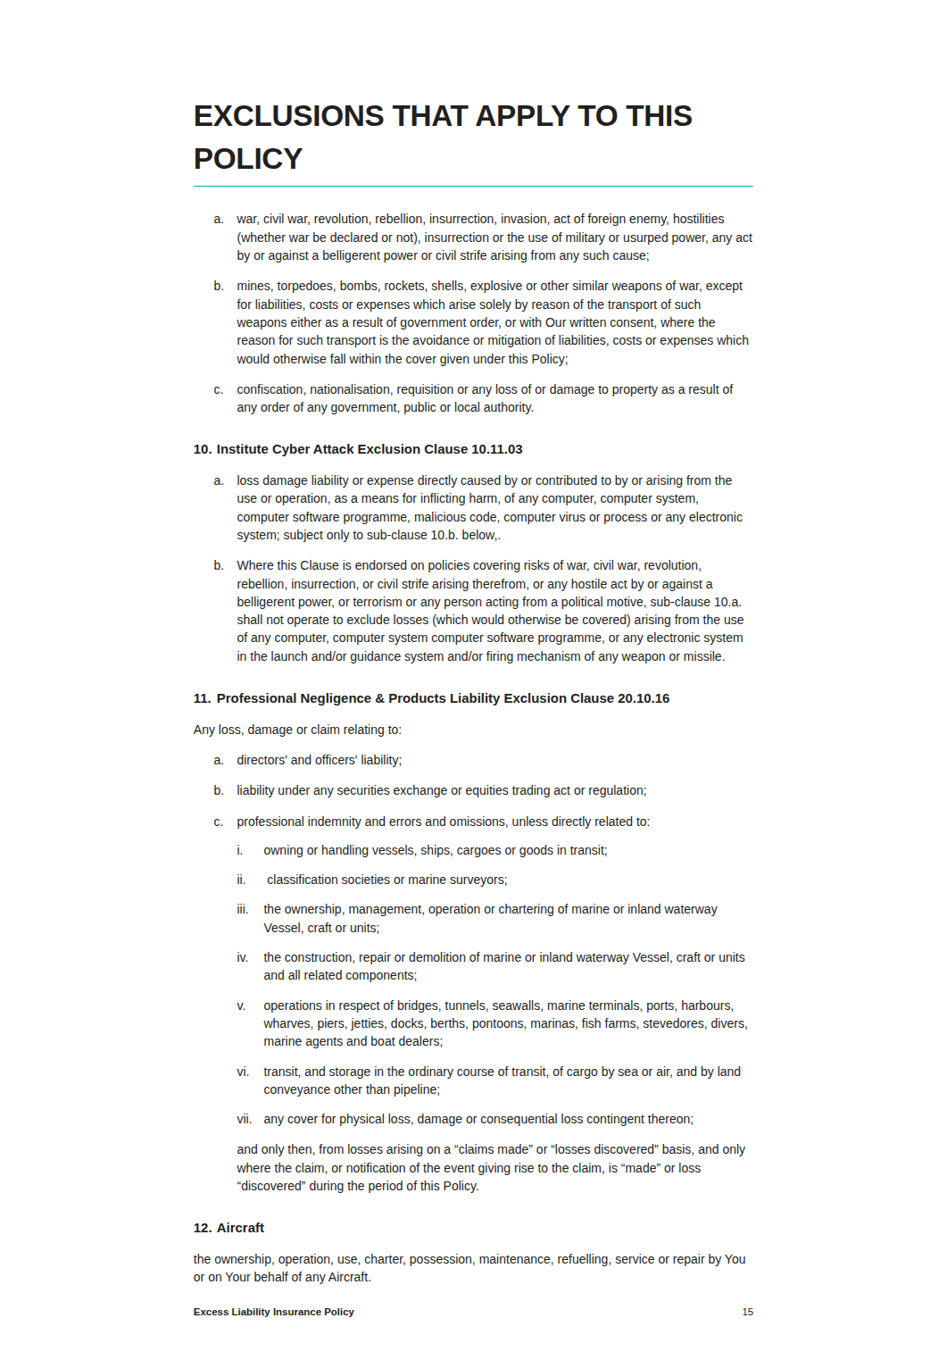Exclusions that apply to this policy
a. war, civil war, revolution, rebellion, insurrection, invasion, act of foreign enemy, hostilities (whether war be declared or not), insurrection or the use of military or usurped power, any act by or against a belligerent power or civil strife arising from any such cause;
b. mines, torpedoes, bombs, rockets, shells, explosive or other similar weapons of war, except for liabilities, costs or expenses which arise solely by reason of the transport of such weapons either as a result of government order, or with Our written consent, where the reason for such transport is the avoidance or mitigation of liabilities, costs or expenses which would otherwise fall within the cover given under this Policy;
c. confiscation, nationalisation, requisition or any loss of or damage to property as a result of any order of any government, public or local authority.
10. Institute Cyber Attack Exclusion Clause 10.11.03
a. loss damage liability or expense directly caused by or contributed to by or arising from the use or operation, as a means for inflicting harm, of any computer, computer system, computer software programme, malicious code, computer virus or process or any electronic system; subject only to sub-clause 10.b. below,.
b. Where this Clause is endorsed on policies covering risks of war, civil war, revolution, rebellion, insurrection, or civil strife arising therefrom, or any hostile act by or against a belligerent power, or terrorism or any person acting from a political motive, sub-clause 10.a. shall not operate to exclude losses (which would otherwise be covered) arising from the use of any computer, computer system computer software programme, or any electronic system in the launch and/or guidance system and/or firing mechanism of any weapon or missile.
11. Professional Negligence & Products Liability Exclusion Clause 20.10.16
Any loss, damage or claim relating to:
a. directors' and officers' liability;
b. liability under any securities exchange or equities trading act or regulation;
c. professional indemnity and errors and omissions, unless directly related to:
i. owning or handling vessels, ships, cargoes or goods in transit;
ii. classification societies or marine surveyors;
iii. the ownership, management, operation or chartering of marine or inland waterway Vessel, craft or units;
iv. the construction, repair or demolition of marine or inland waterway Vessel, craft or units and all related components;
v. operations in respect of bridges, tunnels, seawalls, marine terminals, ports, harbours, wharves, piers, jetties, docks, berths, pontoons, marinas, fish farms, stevedores, divers, marine agents and boat dealers;
vi. transit, and storage in the ordinary course of transit, of cargo by sea or air, and by land conveyance other than pipeline;
vii. any cover for physical loss, damage or consequential loss contingent thereon;
and only then, from losses arising on a “claims made” or “losses discovered” basis, and only where the claim, or notification of the event giving rise to the claim, is “made” or loss “discovered” during the period of this Policy.
12. Aircraft
the ownership, operation, use, charter, possession, maintenance, refuelling, service or repair by You or on Your behalf of any Aircraft.
Excess Liability Insurance Policy 15